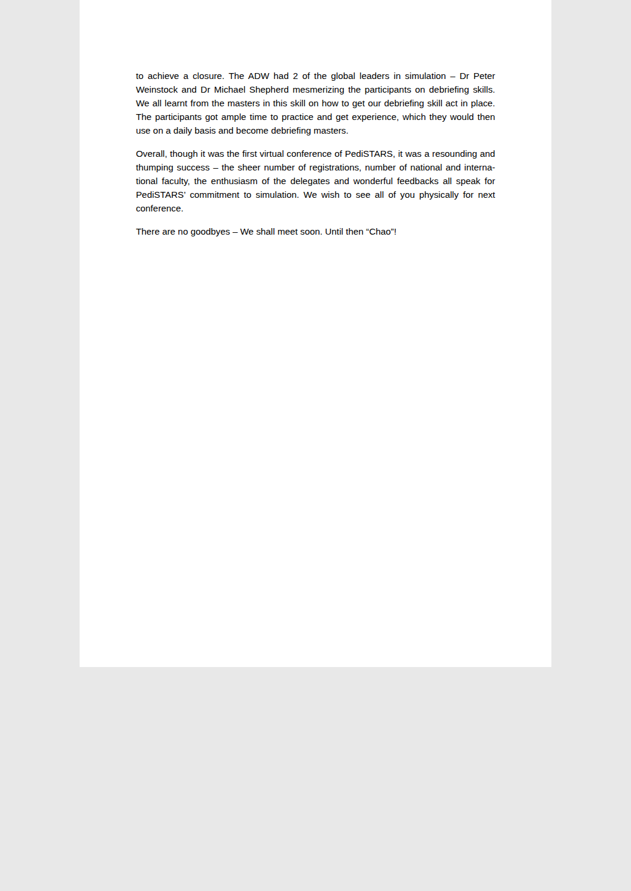to achieve a closure. The ADW had 2 of the global leaders in simulation – Dr Peter Weinstock and Dr Michael Shepherd mesmerizing the participants on debriefing skills. We all learnt from the masters in this skill on how to get our debriefing skill act in place. The participants got ample time to practice and get experience, which they would then use on a daily basis and become debriefing masters.
Overall, though it was the first virtual conference of PediSTARS, it was a resounding and thumping success – the sheer number of registrations, number of national and international faculty, the enthusiasm of the delegates and wonderful feedbacks all speak for PediSTARS’ commitment to simulation. We wish to see all of you physically for next conference.
There are no goodbyes – We shall meet soon. Until then “Chao”!